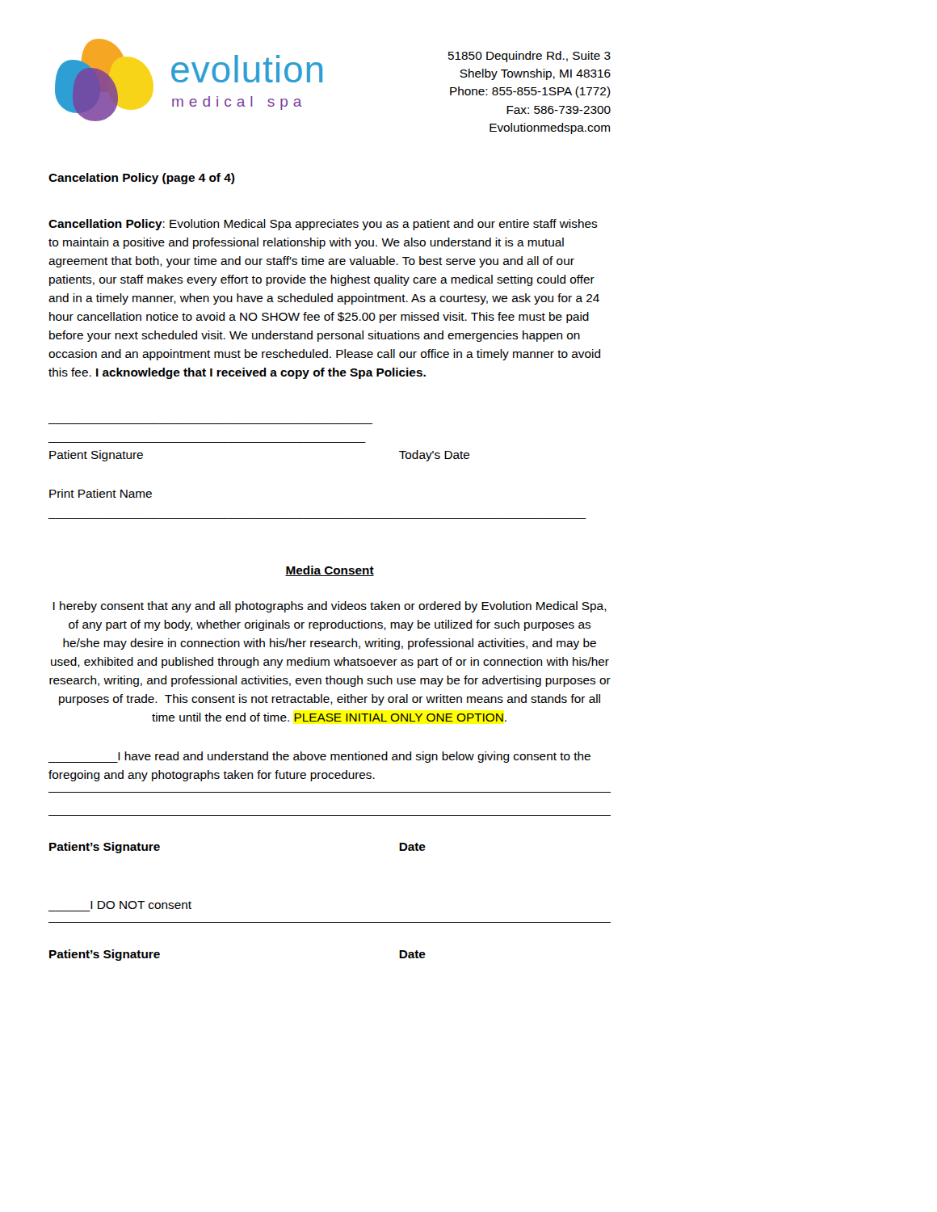evolution medical spa
51850 Dequindre Rd., Suite 3
Shelby Township, MI 48316
Phone: 855-855-1SPA (1772)
Fax: 586-739-2300
Evolutionmedspa.com
Cancelation Policy (page 4 of 4)
Cancellation Policy: Evolution Medical Spa appreciates you as a patient and our entire staff wishes to maintain a positive and professional relationship with you. We also understand it is a mutual agreement that both, your time and our staff's time are valuable. To best serve you and all of our patients, our staff makes every effort to provide the highest quality care a medical setting could offer and in a timely manner, when you have a scheduled appointment. As a courtesy, we ask you for a 24 hour cancellation notice to avoid a NO SHOW fee of $25.00 per missed visit. This fee must be paid before your next scheduled visit. We understand personal situations and emergencies happen on occasion and an appointment must be rescheduled. Please call our office in a timely manner to avoid this fee. I acknowledge that I received a copy of the Spa Policies.
_______________________________________________ ______________________________________________
Patient Signature
Today's Date
Print Patient Name ______________________________________________________________________________
Media Consent
I hereby consent that any and all photographs and videos taken or ordered by Evolution Medical Spa, of any part of my body, whether originals or reproductions, may be utilized for such purposes as he/she may desire in connection with his/her research, writing, professional activities, and may be used, exhibited and published through any medium whatsoever as part of or in connection with his/her research, writing, and professional activities, even though such use may be for advertising purposes or purposes of trade. This consent is not retractable, either by oral or written means and stands for all time until the end of time. PLEASE INITIAL ONLY ONE OPTION.
__________I have read and understand the above mentioned and sign below giving consent to the foregoing and any photographs taken for future procedures.
Patient’s Signature
Date
______I DO NOT consent
Patient’s Signature
Date